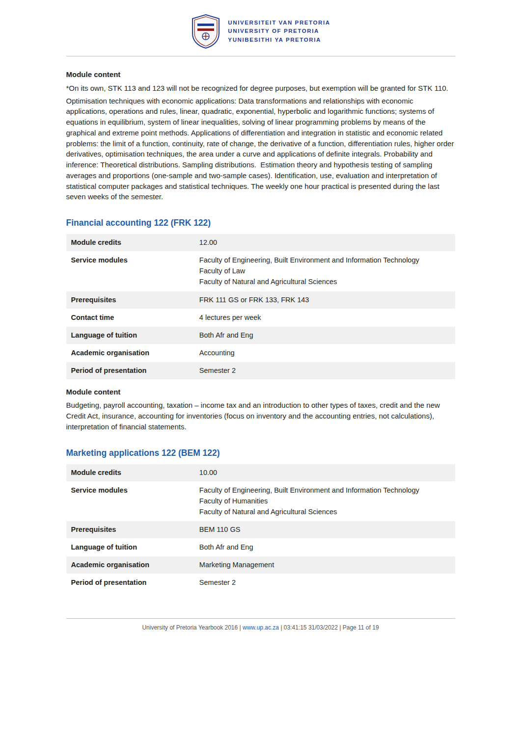Universiteit van Pretoria University of Pretoria Yunibesithi ya Pretoria
Module content
*On its own, STK 113 and 123 will not be recognized for degree purposes, but exemption will be granted for STK 110.
Optimisation techniques with economic applications: Data transformations and relationships with economic applications, operations and rules, linear, quadratic, exponential, hyperbolic and logarithmic functions; systems of equations in equilibrium, system of linear inequalities, solving of linear programming problems by means of the graphical and extreme point methods. Applications of differentiation and integration in statistic and economic related problems: the limit of a function, continuity, rate of change, the derivative of a function, differentiation rules, higher order derivatives, optimisation techniques, the area under a curve and applications of definite integrals. Probability and inference: Theoretical distributions. Sampling distributions. Estimation theory and hypothesis testing of sampling averages and proportions (one-sample and two-sample cases). Identification, use, evaluation and interpretation of statistical computer packages and statistical techniques. The weekly one hour practical is presented during the last seven weeks of the semester.
Financial accounting 122 (FRK 122)
| Module credits | 12.00 |
| Service modules | Faculty of Engineering, Built Environment and Information Technology Faculty of Law Faculty of Natural and Agricultural Sciences |
| Prerequisites | FRK 111 GS or FRK 133, FRK 143 |
| Contact time | 4 lectures per week |
| Language of tuition | Both Afr and Eng |
| Academic organisation | Accounting |
| Period of presentation | Semester 2 |
Module content
Budgeting, payroll accounting, taxation – income tax and an introduction to other types of taxes, credit and the new Credit Act, insurance, accounting for inventories (focus on inventory and the accounting entries, not calculations), interpretation of financial statements.
Marketing applications 122 (BEM 122)
| Module credits | 10.00 |
| Service modules | Faculty of Engineering, Built Environment and Information Technology Faculty of Humanities Faculty of Natural and Agricultural Sciences |
| Prerequisites | BEM 110 GS |
| Language of tuition | Both Afr and Eng |
| Academic organisation | Marketing Management |
| Period of presentation | Semester 2 |
University of Pretoria Yearbook 2016 | www.up.ac.za | 03:41:15 31/03/2022 | Page 11 of 19